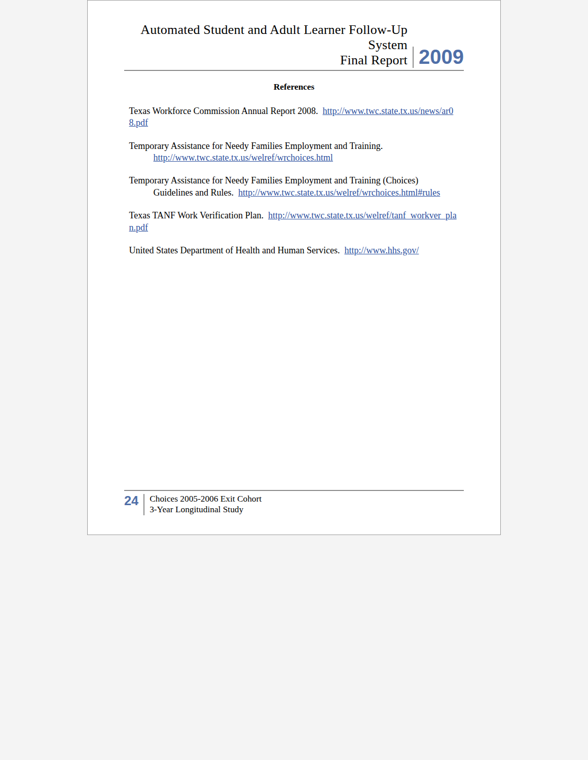Automated Student and Adult Learner Follow-Up System Final Report
2009
References
Texas Workforce Commission Annual Report 2008. http://www.twc.state.tx.us/news/ar08.pdf
Temporary Assistance for Needy Families Employment and Training. http://www.twc.state.tx.us/welref/wrchoices.html
Temporary Assistance for Needy Families Employment and Training (Choices) Guidelines and Rules. http://www.twc.state.tx.us/welref/wrchoices.html#rules
Texas TANF Work Verification Plan. http://www.twc.state.tx.us/welref/tanf_workver_plan.pdf
United States Department of Health and Human Services. http://www.hhs.gov/
24
Choices 2005-2006 Exit Cohort
3-Year Longitudinal Study